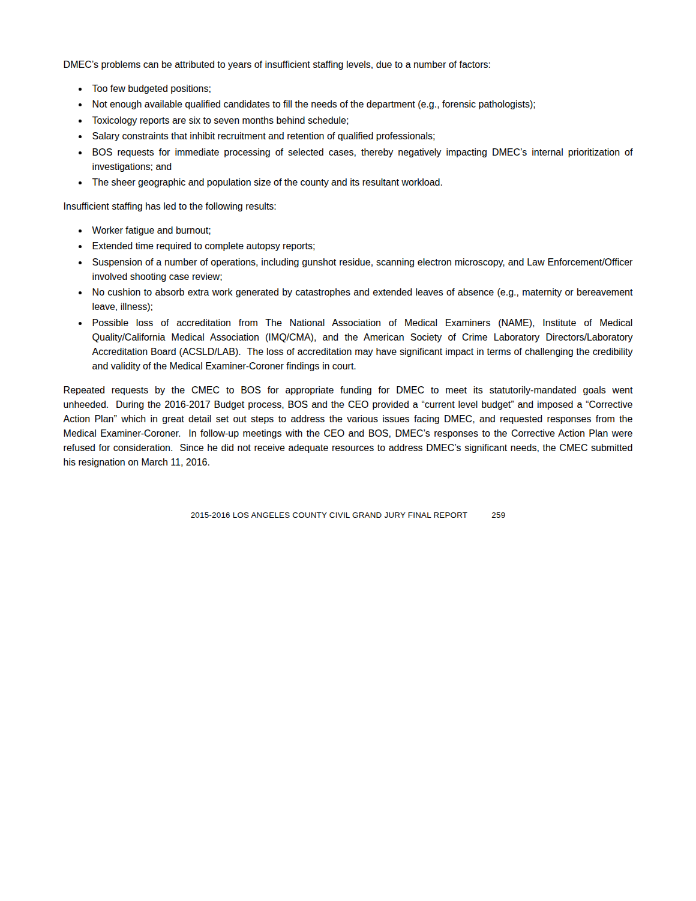DMEC’s problems can be attributed to years of insufficient staffing levels, due to a number of factors:
Too few budgeted positions;
Not enough available qualified candidates to fill the needs of the department (e.g., forensic pathologists);
Toxicology reports are six to seven months behind schedule;
Salary constraints that inhibit recruitment and retention of qualified professionals;
BOS requests for immediate processing of selected cases, thereby negatively impacting DMEC’s internal prioritization of investigations; and
The sheer geographic and population size of the county and its resultant workload.
Insufficient staffing has led to the following results:
Worker fatigue and burnout;
Extended time required to complete autopsy reports;
Suspension of a number of operations, including gunshot residue, scanning electron microscopy, and Law Enforcement/Officer involved shooting case review;
No cushion to absorb extra work generated by catastrophes and extended leaves of absence (e.g., maternity or bereavement leave, illness);
Possible loss of accreditation from The National Association of Medical Examiners (NAME), Institute of Medical Quality/California Medical Association (IMQ/CMA), and the American Society of Crime Laboratory Directors/Laboratory Accreditation Board (ACSLD/LAB). The loss of accreditation may have significant impact in terms of challenging the credibility and validity of the Medical Examiner-Coroner findings in court.
Repeated requests by the CMEC to BOS for appropriate funding for DMEC to meet its statutorily-mandated goals went unheeded. During the 2016-2017 Budget process, BOS and the CEO provided a “current level budget” and imposed a “Corrective Action Plan” which in great detail set out steps to address the various issues facing DMEC, and requested responses from the Medical Examiner-Coroner. In follow-up meetings with the CEO and BOS, DMEC’s responses to the Corrective Action Plan were refused for consideration. Since he did not receive adequate resources to address DMEC’s significant needs, the CMEC submitted his resignation on March 11, 2016.
2015-2016 LOS ANGELES COUNTY CIVIL GRAND JURY FINAL REPORT259